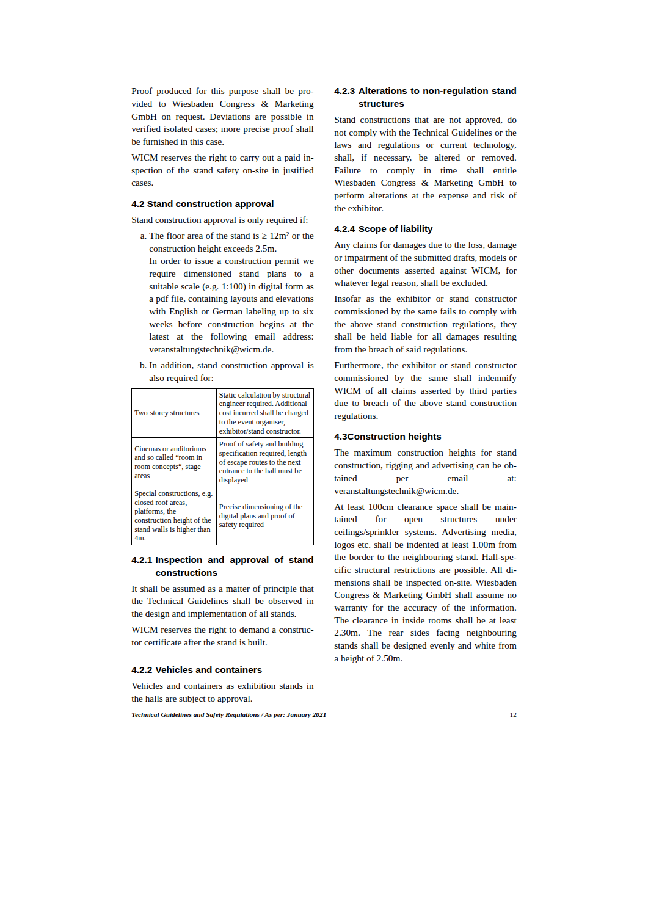Proof produced for this purpose shall be provided to Wiesbaden Congress & Marketing GmbH on request. Deviations are possible in verified isolated cases; more precise proof shall be furnished in this case.
WICM reserves the right to carry out a paid inspection of the stand safety on-site in justified cases.
4.2 Stand construction approval
Stand construction approval is only required if:
The floor area of the stand is ≥ 12m² or the construction height exceeds 2.5m.
In order to issue a construction permit we require dimensioned stand plans to a suitable scale (e.g. 1:100) in digital form as a pdf file, containing layouts and elevations with English or German labeling up to six weeks before construction begins at the latest at the following email address: veranstaltungstechnik@wicm.de.
In addition, stand construction approval is also required for:
| Two-storey structures | Static calculation by structural engineer required. Additional cost incurred shall be charged to the event organiser, exhibitor/stand constructor. |
| Cinemas or auditoriums and so called “room in room concepts“, stage areas | Proof of safety and building specification required, length of escape routes to the next entrance to the hall must be displayed |
| Special constructions, e.g. closed roof areas, platforms, the construction height of the stand walls is higher than 4m. | Precise dimensioning of the digital plans and proof of safety required |
4.2.1 Inspection and approval of stand constructions
It shall be assumed as a matter of principle that the Technical Guidelines shall be observed in the design and implementation of all stands.
WICM reserves the right to demand a constructor certificate after the stand is built.
4.2.2 Vehicles and containers
Vehicles and containers as exhibition stands in the halls are subject to approval.
4.2.3 Alterations to non-regulation stand structures
Stand constructions that are not approved, do not comply with the Technical Guidelines or the laws and regulations or current technology, shall, if necessary, be altered or removed. Failure to comply in time shall entitle Wiesbaden Congress & Marketing GmbH to perform alterations at the expense and risk of the exhibitor.
4.2.4 Scope of liability
Any claims for damages due to the loss, damage or impairment of the submitted drafts, models or other documents asserted against WICM, for whatever legal reason, shall be excluded.
Insofar as the exhibitor or stand constructor commissioned by the same fails to comply with the above stand construction regulations, they shall be held liable for all damages resulting from the breach of said regulations.
Furthermore, the exhibitor or stand constructor commissioned by the same shall indemnify WICM of all claims asserted by third parties due to breach of the above stand construction regulations.
4.3 Construction heights
The maximum construction heights for stand construction, rigging and advertising can be obtained per email at: veranstaltungstechnik@wicm.de.
At least 100cm clearance space shall be maintained for open structures under ceilings/sprinkler systems. Advertising media, logos etc. shall be indented at least 1.00m from the border to the neighbouring stand. Hall-specific structural restrictions are possible. All dimensions shall be inspected on-site. Wiesbaden Congress & Marketing GmbH shall assume no warranty for the accuracy of the information. The clearance in inside rooms shall be at least 2.30m. The rear sides facing neighbouring stands shall be designed evenly and white from a height of 2.50m.
Technical Guidelines and Safety Regulations / As per: January 2021 12